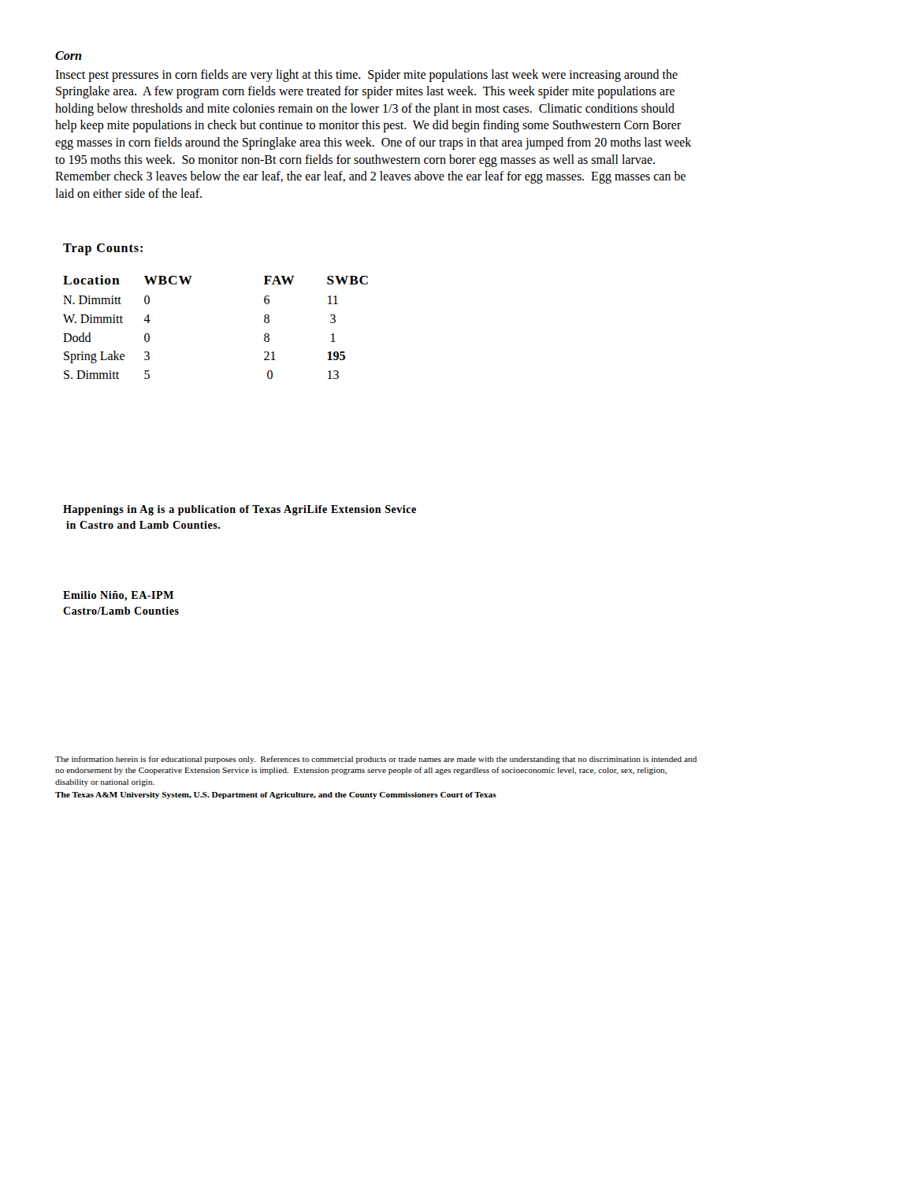Corn
Insect pest pressures in corn fields are very light at this time. Spider mite populations last week were increasing around the Springlake area. A few program corn fields were treated for spider mites last week. This week spider mite populations are holding below thresholds and mite colonies remain on the lower 1/3 of the plant in most cases. Climatic conditions should help keep mite populations in check but continue to monitor this pest. We did begin finding some Southwestern Corn Borer egg masses in corn fields around the Springlake area this week. One of our traps in that area jumped from 20 moths last week to 195 moths this week. So monitor non-Bt corn fields for southwestern corn borer egg masses as well as small larvae. Remember check 3 leaves below the ear leaf, the ear leaf, and 2 leaves above the ear leaf for egg masses. Egg masses can be laid on either side of the leaf.
Trap Counts:
| Location | WBCW | FAW | SWBC |
| --- | --- | --- | --- |
| N. Dimmitt | 0 | 6 | 11 |
| W. Dimmitt | 4 | 8 | 3 |
| Dodd | 0 | 8 | 1 |
| Spring Lake | 3 | 21 | 195 |
| S. Dimmitt | 5 | 0 | 13 |
Happenings in Ag is a publication of Texas AgriLife Extension Sevice
in Castro and Lamb Counties.
Emilio Niño, EA-IPM
Castro/Lamb Counties
The information herein is for educational purposes only. References to commercial products or trade names are made with the understanding that no discrimination is intended and no endorsement by the Cooperative Extension Service is implied. Extension programs serve people of all ages regardless of socioeconomic level, race, color, sex, religion, disability or national origin.
The Texas A&M University System, U.S. Department of Agriculture, and the County Commissioners Court of Texas